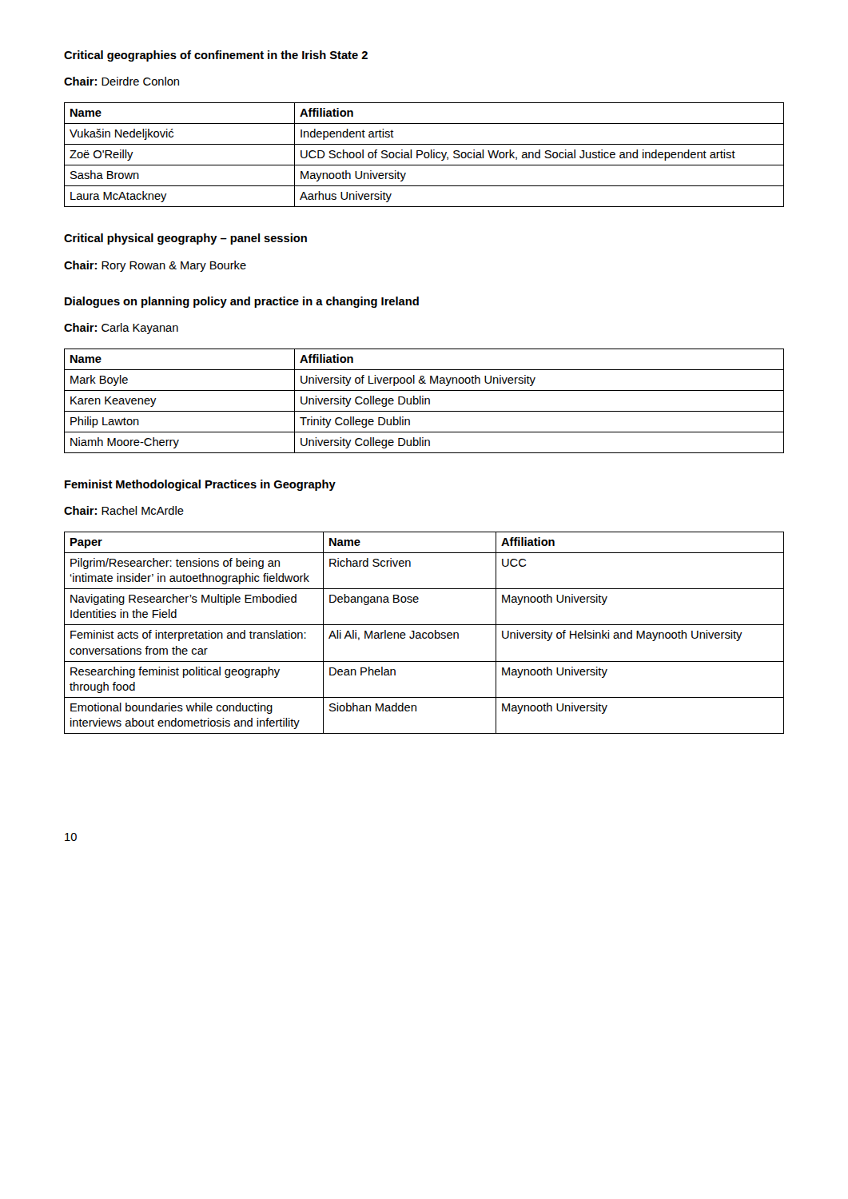Critical geographies of confinement in the Irish State 2
Chair: Deirdre Conlon
| Name | Affiliation |
| --- | --- |
| Vukašin Nedeljković | Independent artist |
| Zoë O'Reilly | UCD School of Social Policy, Social Work, and Social Justice and independent artist |
| Sasha Brown | Maynooth University |
| Laura McAtackney | Aarhus University |
Critical physical geography – panel session
Chair: Rory Rowan & Mary Bourke
Dialogues on planning policy and practice in a changing Ireland
Chair: Carla Kayanan
| Name | Affiliation |
| --- | --- |
| Mark Boyle | University of Liverpool & Maynooth University |
| Karen Keaveney | University College Dublin |
| Philip Lawton | Trinity College Dublin |
| Niamh Moore-Cherry | University College Dublin |
Feminist Methodological Practices in Geography
Chair: Rachel McArdle
| Paper | Name | Affiliation |
| --- | --- | --- |
| Pilgrim/Researcher: tensions of being an ‘intimate insider’ in autoethnographic fieldwork | Richard Scriven | UCC |
| Navigating Researcher’s Multiple Embodied Identities in the Field | Debangana Bose | Maynooth University |
| Feminist acts of interpretation and translation: conversations from the car | Ali Ali, Marlene Jacobsen | University of Helsinki and Maynooth University |
| Researching feminist political geography through food | Dean Phelan | Maynooth University |
| Emotional boundaries while conducting interviews about endometriosis and infertility | Siobhan Madden | Maynooth University |
10